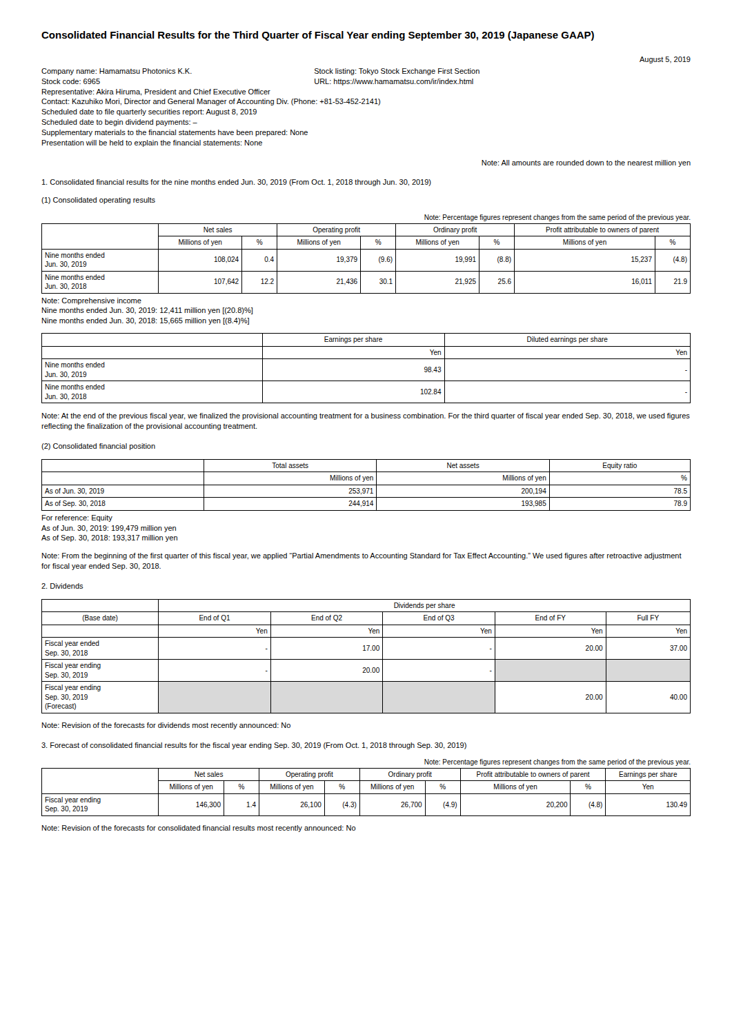Consolidated Financial Results for the Third Quarter of Fiscal Year ending September 30, 2019 (Japanese GAAP)
August 5, 2019
Company name: Hamamatsu Photonics K.K.
Stock listing: Tokyo Stock Exchange First Section
Stock code: 6965
URL: https://www.hamamatsu.com/ir/index.html
Representative: Akira Hiruma, President and Chief Executive Officer
Contact: Kazuhiko Mori, Director and General Manager of Accounting Div. (Phone: +81-53-452-2141)
Scheduled date to file quarterly securities report: August 8, 2019
Scheduled date to begin dividend payments: –
Supplementary materials to the financial statements have been prepared: None
Presentation will be held to explain the financial statements: None
Note: All amounts are rounded down to the nearest million yen
1. Consolidated financial results for the nine months ended Jun. 30, 2019 (From Oct. 1, 2018 through Jun. 30, 2019)
(1) Consolidated operating results
Note: Percentage figures represent changes from the same period of the previous year.
| | Net sales | Operating profit | Ordinary profit | Profit attributable to owners of parent |
| --- | --- | --- | --- | --- |
| Millions of yen | % | Millions of yen | % | Millions of yen | % | Millions of yen | % |
| Nine months ended Jun. 30, 2019 | 108,024 | 0.4 | 19,379 | (9.6) | 19,991 | (8.8) | 15,237 | (4.8) |
| Nine months ended Jun. 30, 2018 | 107,642 | 12.2 | 21,436 | 30.1 | 21,925 | 25.6 | 16,011 | 21.9 |
Note: Comprehensive income
Nine months ended Jun. 30, 2019: 12,411 million yen [(20.8)%]
Nine months ended Jun. 30, 2018: 15,665 million yen [(8.4)%]
| | Earnings per share | Diluted earnings per share |
| --- | --- | --- |
| | Yen | Yen |
| Nine months ended Jun. 30, 2019 | 98.43 | - |
| Nine months ended Jun. 30, 2018 | 102.84 | - |
Note: At the end of the previous fiscal year, we finalized the provisional accounting treatment for a business combination. For the third quarter of fiscal year ended Sep. 30, 2018, we used figures reflecting the finalization of the provisional accounting treatment.
(2) Consolidated financial position
| | Total assets | Net assets | Equity ratio |
| --- | --- | --- | --- |
| | Millions of yen | Millions of yen | % |
| As of Jun. 30, 2019 | 253,971 | 200,194 | 78.5 |
| As of Sep. 30, 2018 | 244,914 | 193,985 | 78.9 |
For reference: Equity
As of Jun. 30, 2019: 199,479 million yen
As of Sep. 30, 2018: 193,317 million yen
Note: From the beginning of the first quarter of this fiscal year, we applied “Partial Amendments to Accounting Standard for Tax Effect Accounting.” We used figures after retroactive adjustment for fiscal year ended Sep. 30, 2018.
2. Dividends
| | Dividends per share |
| --- | --- |
| (Base date) | End of Q1 | End of Q2 | End of Q3 | End of FY | Full FY |
| | Yen | Yen | Yen | Yen | Yen |
| Fiscal year ended Sep. 30, 2018 | - | 17.00 | - | 20.00 | 37.00 |
| Fiscal year ending Sep. 30, 2019 | - | 20.00 | - | | |
| Fiscal year ending Sep. 30, 2019 (Forecast) | | | | 20.00 | 40.00 |
Note: Revision of the forecasts for dividends most recently announced: No
3. Forecast of consolidated financial results for the fiscal year ending Sep. 30, 2019 (From Oct. 1, 2018 through Sep. 30, 2019)
Note: Percentage figures represent changes from the same period of the previous year.
| | Net sales | Operating profit | Ordinary profit | Profit attributable to owners of parent | Earnings per share |
| --- | --- | --- | --- | --- | --- |
| Millions of yen | % | Millions of yen | % | Millions of yen | % | Millions of yen | % | Yen |
| Fiscal year ending Sep. 30, 2019 | 146,300 | 1.4 | 26,100 | (4.3) | 26,700 | (4.9) | 20,200 | (4.8) | 130.49 |
Note: Revision of the forecasts for consolidated financial results most recently announced: No